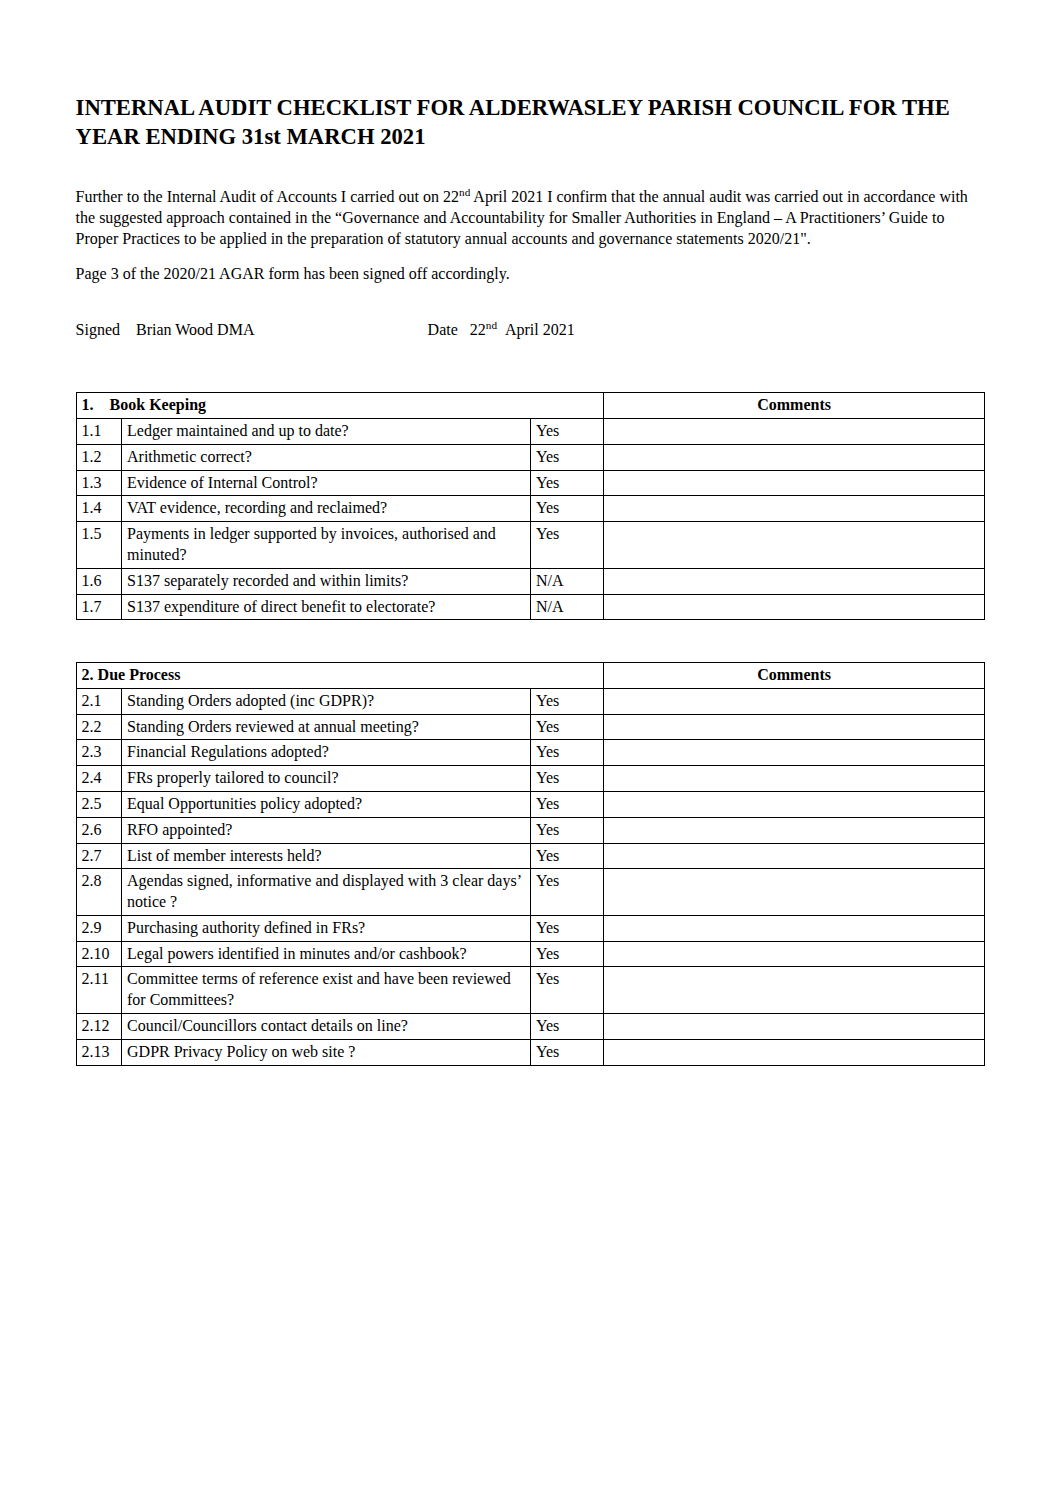INTERNAL AUDIT CHECKLIST FOR ALDERWASLEY PARISH COUNCIL FOR THE YEAR ENDING 31st MARCH 2021
Further to the Internal Audit of Accounts I carried out on 22nd April 2021 I confirm that the annual audit was carried out in accordance with the suggested approach contained in the “Governance and Accountability for Smaller Authorities in England – A Practitioners’ Guide to Proper Practices to be applied in the preparation of statutory annual accounts and governance statements 2020/21".
Page 3 of the 2020/21 AGAR form has been signed off accordingly.
Signed Brian Wood DMADate 22nd April 2021
| 1. Book Keeping | Comments |
| --- | --- |
| 1.1 | Ledger maintained and up to date? | Yes | |
| 1.2 | Arithmetic correct? | Yes | |
| 1.3 | Evidence of Internal Control? | Yes | |
| 1.4 | VAT evidence, recording and reclaimed? | Yes | |
| 1.5 | Payments in ledger supported by invoices, authorised and minuted? | Yes | |
| 1.6 | S137 separately recorded and within limits? | N/A | |
| 1.7 | S137 expenditure of direct benefit to electorate? | N/A | |
| 2. Due Process | Comments |
| --- | --- |
| 2.1 | Standing Orders adopted (inc GDPR)? | Yes | |
| 2.2 | Standing Orders reviewed at annual meeting? | Yes | |
| 2.3 | Financial Regulations adopted? | Yes | |
| 2.4 | FRs properly tailored to council? | Yes | |
| 2.5 | Equal Opportunities policy adopted? | Yes | |
| 2.6 | RFO appointed? | Yes | |
| 2.7 | List of member interests held? | Yes | |
| 2.8 | Agendas signed, informative and displayed with 3 clear days’ notice ? | Yes | |
| 2.9 | Purchasing authority defined in FRs? | Yes | |
| 2.10 | Legal powers identified in minutes and/or cashbook? | Yes | |
| 2.11 | Committee terms of reference exist and have been reviewed for Committees? | Yes | |
| 2.12 | Council/Councillors contact details on line? | Yes | |
| 2.13 | GDPR Privacy Policy on web site ? | Yes | |